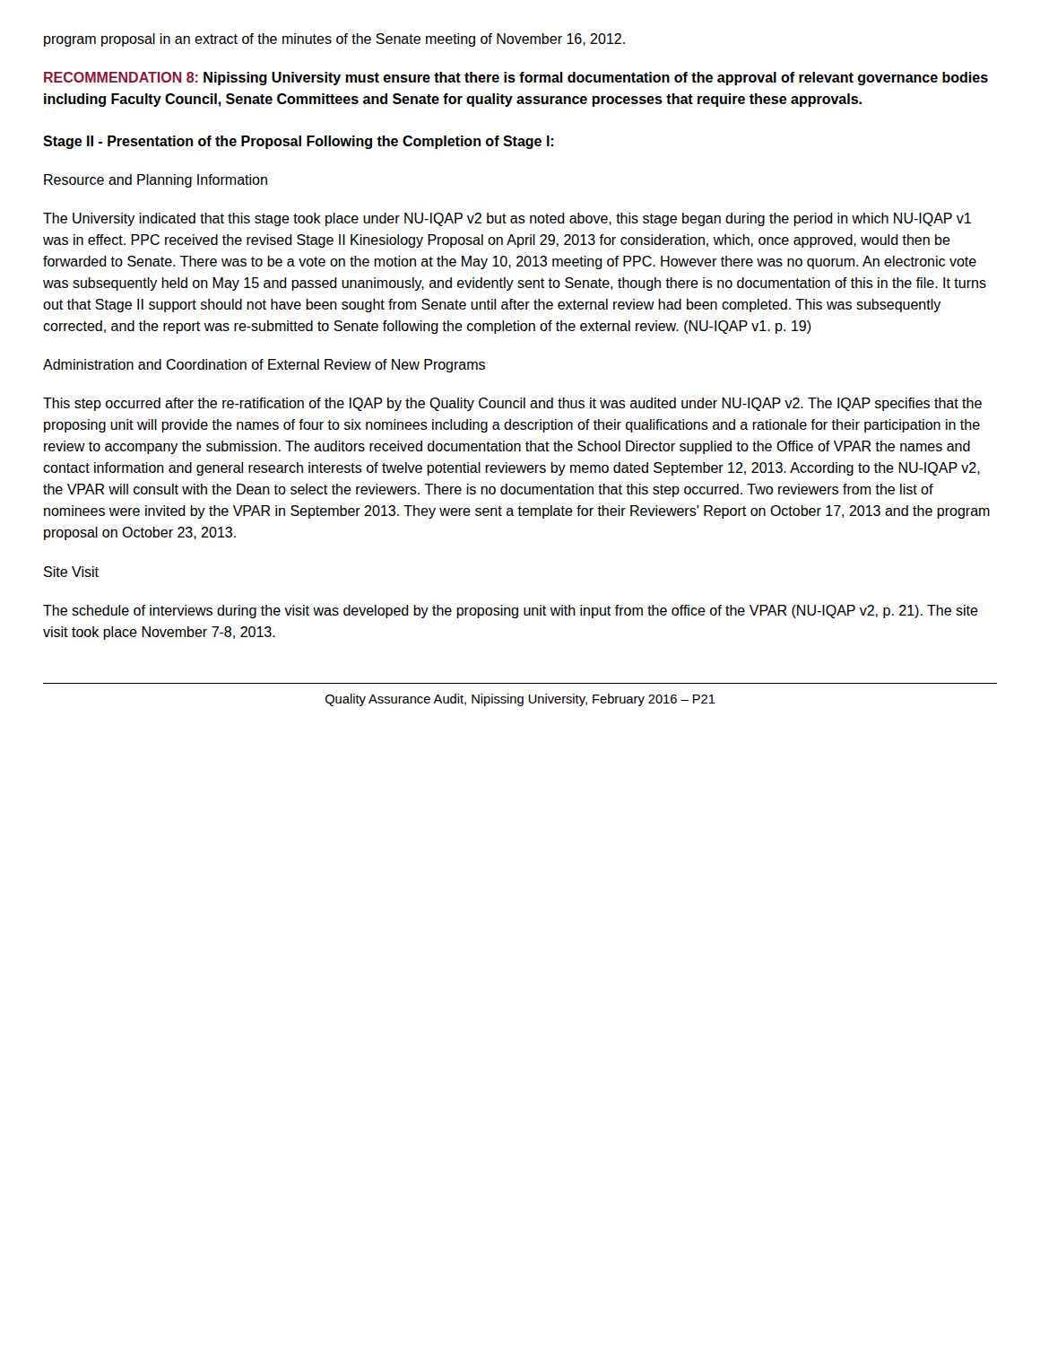program proposal in an extract of the minutes of the Senate meeting of November 16, 2012.
RECOMMENDATION 8: Nipissing University must ensure that there is formal documentation of the approval of relevant governance bodies including Faculty Council, Senate Committees and Senate for quality assurance processes that require these approvals.
Stage II - Presentation of the Proposal Following the Completion of Stage I:
Resource and Planning Information
The University indicated that this stage took place under NU-IQAP v2 but as noted above, this stage began during the period in which NU-IQAP v1 was in effect. PPC received the revised Stage II Kinesiology Proposal on April 29, 2013 for consideration, which, once approved, would then be forwarded to Senate. There was to be a vote on the motion at the May 10, 2013 meeting of PPC. However there was no quorum. An electronic vote was subsequently held on May 15 and passed unanimously, and evidently sent to Senate, though there is no documentation of this in the file. It turns out that Stage II support should not have been sought from Senate until after the external review had been completed. This was subsequently corrected, and the report was re-submitted to Senate following the completion of the external review. (NU-IQAP v1. p. 19)
Administration and Coordination of External Review of New Programs
This step occurred after the re-ratification of the IQAP by the Quality Council and thus it was audited under NU-IQAP v2. The IQAP specifies that the proposing unit will provide the names of four to six nominees including a description of their qualifications and a rationale for their participation in the review to accompany the submission. The auditors received documentation that the School Director supplied to the Office of VPAR the names and contact information and general research interests of twelve potential reviewers by memo dated September 12, 2013. According to the NU-IQAP v2, the VPAR will consult with the Dean to select the reviewers. There is no documentation that this step occurred. Two reviewers from the list of nominees were invited by the VPAR in September 2013. They were sent a template for their Reviewers' Report on October 17, 2013 and the program proposal on October 23, 2013.
Site Visit
The schedule of interviews during the visit was developed by the proposing unit with input from the office of the VPAR (NU-IQAP v2, p. 21). The site visit took place November 7-8, 2013.
Quality Assurance Audit, Nipissing University, February 2016 – P21